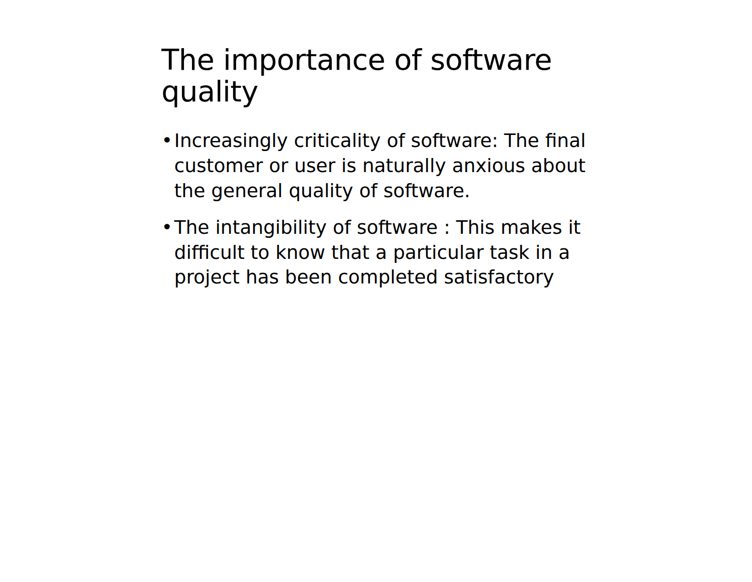The importance of software quality
Increasingly criticality of software: The final customer or user is naturally anxious about the general quality of software.
The intangibility of software : This makes it difficult to know that a particular task in a project has been completed satisfactory